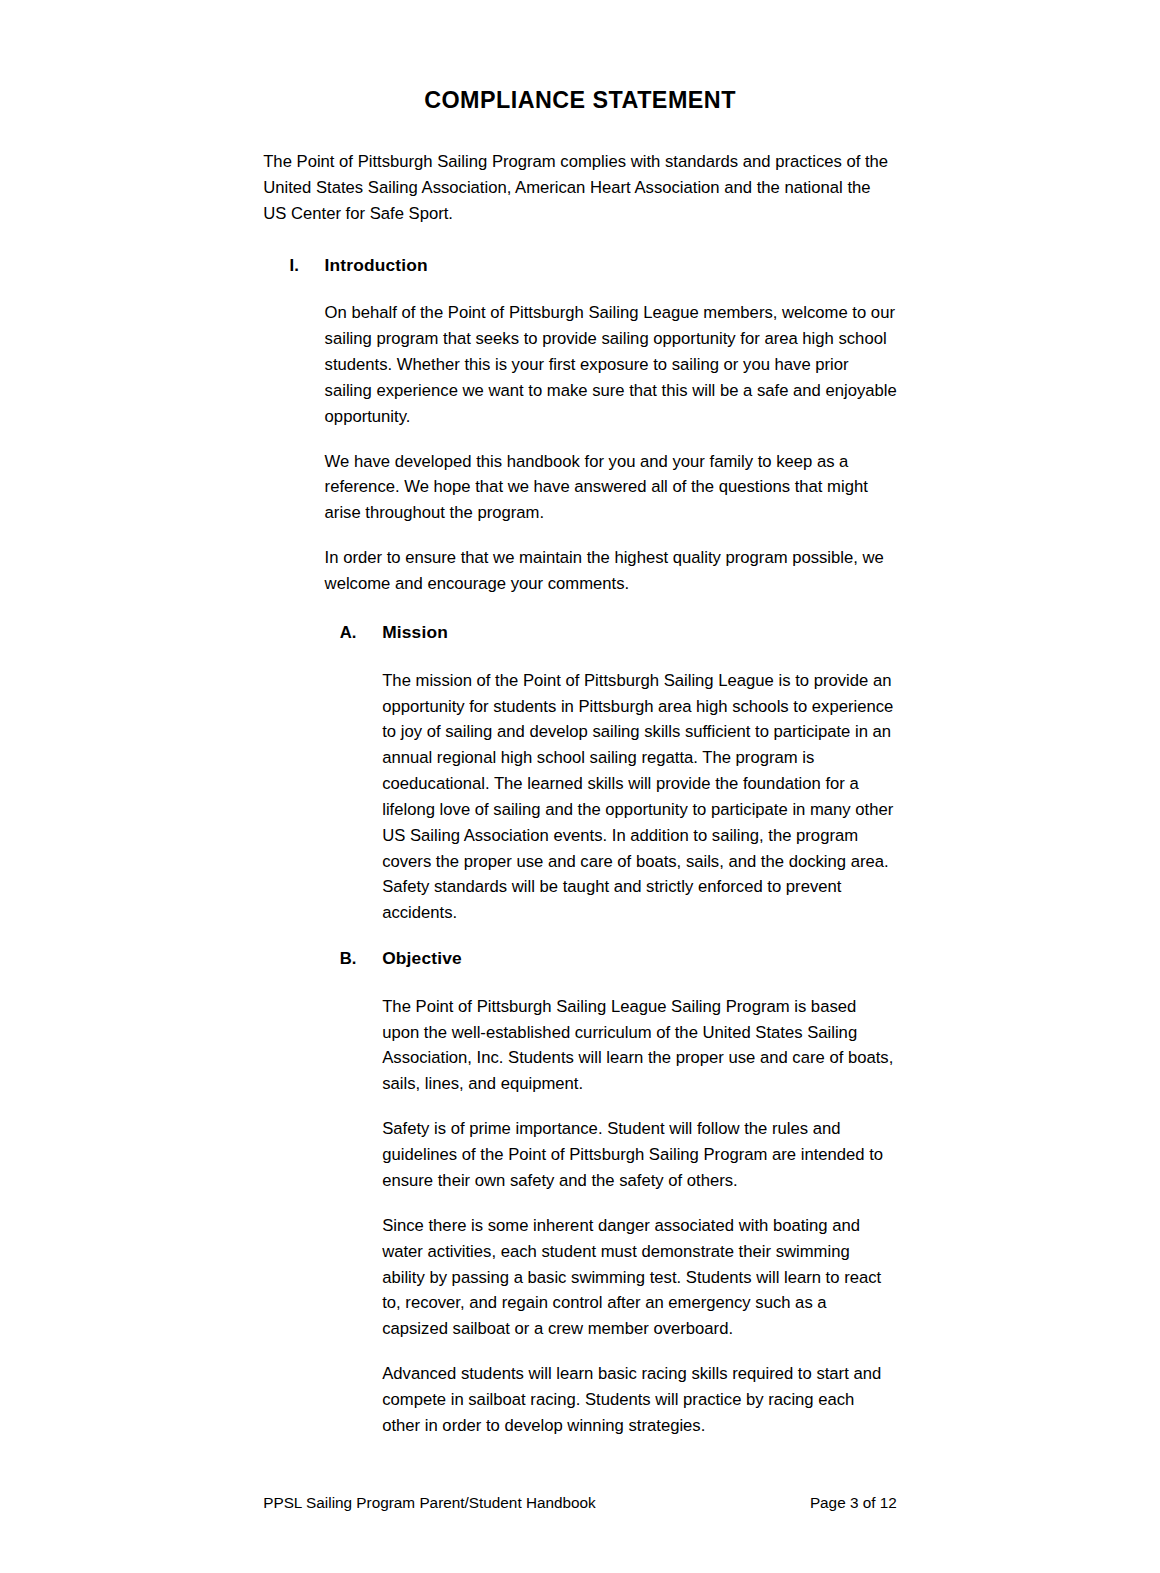COMPLIANCE STATEMENT
The Point of Pittsburgh Sailing Program complies with standards and practices of the United States Sailing Association, American Heart Association and the national the US Center for Safe Sport.
Introduction
On behalf of the Point of Pittsburgh Sailing League members, welcome to our sailing program that seeks to provide sailing opportunity for area high school students. Whether this is your first exposure to sailing or you have prior sailing experience we want to make sure that this will be a safe and enjoyable opportunity.
We have developed this handbook for you and your family to keep as a reference. We hope that we have answered all of the questions that might arise throughout the program.
In order to ensure that we maintain the highest quality program possible, we welcome and encourage your comments.
Mission
The mission of the Point of Pittsburgh Sailing League is to provide an opportunity for students in Pittsburgh area high schools to experience to joy of sailing and develop sailing skills sufficient to participate in an annual regional high school sailing regatta. The program is coeducational. The learned skills will provide the foundation for a lifelong love of sailing and the opportunity to participate in many other US Sailing Association events. In addition to sailing, the program covers the proper use and care of boats, sails, and the docking area. Safety standards will be taught and strictly enforced to prevent accidents.
Objective
The Point of Pittsburgh Sailing League Sailing Program is based upon the well-established curriculum of the United States Sailing Association, Inc. Students will learn the proper use and care of boats, sails, lines, and equipment.
Safety is of prime importance. Student will follow the rules and guidelines of the Point of Pittsburgh Sailing Program are intended to ensure their own safety and the safety of others.
Since there is some inherent danger associated with boating and water activities, each student must demonstrate their swimming ability by passing a basic swimming test. Students will learn to react to, recover, and regain control after an emergency such as a capsized sailboat or a crew member overboard.
Advanced students will learn basic racing skills required to start and compete in sailboat racing. Students will practice by racing each other in order to develop winning strategies.
PPSL Sailing Program Parent/Student Handbook Page 3 of 12